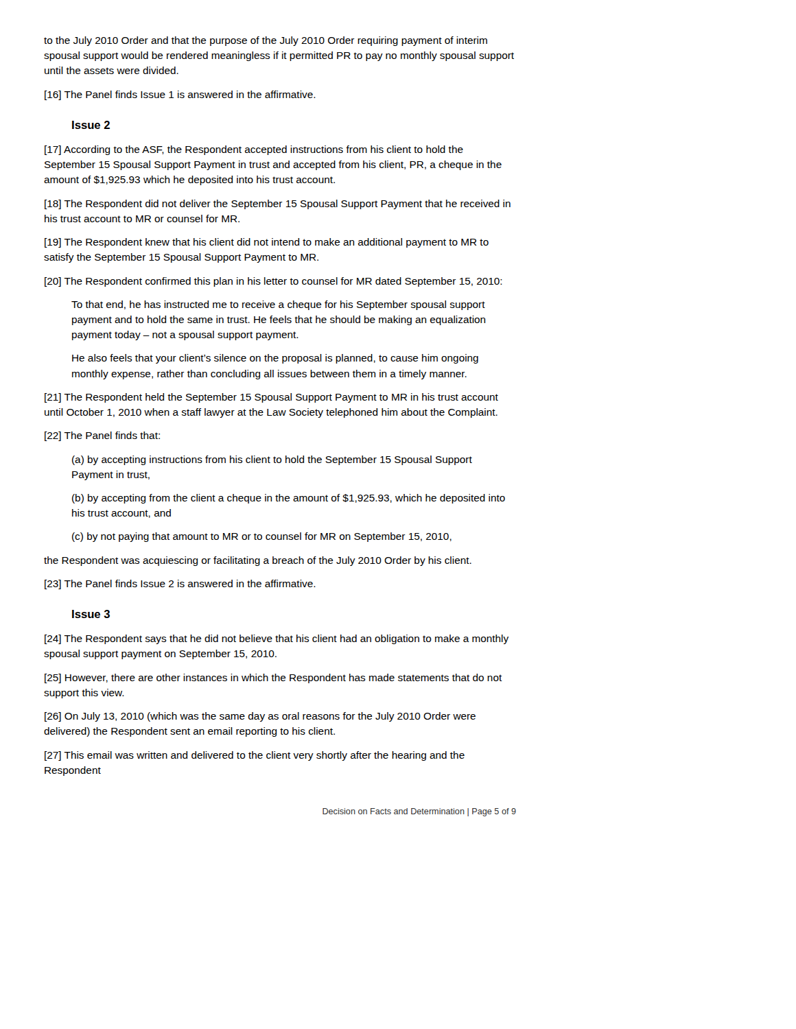to the July 2010 Order and that the purpose of the July 2010 Order requiring payment of interim spousal support would be rendered meaningless if it permitted PR to pay no monthly spousal support until the assets were divided.
[16] The Panel finds Issue 1 is answered in the affirmative.
Issue 2
[17] According to the ASF, the Respondent accepted instructions from his client to hold the September 15 Spousal Support Payment in trust and accepted from his client, PR, a cheque in the amount of $1,925.93 which he deposited into his trust account.
[18] The Respondent did not deliver the September 15 Spousal Support Payment that he received in his trust account to MR or counsel for MR.
[19] The Respondent knew that his client did not intend to make an additional payment to MR to satisfy the September 15 Spousal Support Payment to MR.
[20] The Respondent confirmed this plan in his letter to counsel for MR dated September 15, 2010:
To that end, he has instructed me to receive a cheque for his September spousal support payment and to hold the same in trust. He feels that he should be making an equalization payment today – not a spousal support payment.
He also feels that your client’s silence on the proposal is planned, to cause him ongoing monthly expense, rather than concluding all issues between them in a timely manner.
[21] The Respondent held the September 15 Spousal Support Payment to MR in his trust account until October 1, 2010 when a staff lawyer at the Law Society telephoned him about the Complaint.
[22] The Panel finds that:
(a) by accepting instructions from his client to hold the September 15 Spousal Support Payment in trust,
(b) by accepting from the client a cheque in the amount of $1,925.93, which he deposited into his trust account, and
(c) by not paying that amount to MR or to counsel for MR on September 15, 2010,
the Respondent was acquiescing or facilitating a breach of the July 2010 Order by his client.
[23] The Panel finds Issue 2 is answered in the affirmative.
Issue 3
[24] The Respondent says that he did not believe that his client had an obligation to make a monthly spousal support payment on September 15, 2010.
[25] However, there are other instances in which the Respondent has made statements that do not support this view.
[26] On July 13, 2010 (which was the same day as oral reasons for the July 2010 Order were delivered) the Respondent sent an email reporting to his client.
[27] This email was written and delivered to the client very shortly after the hearing and the Respondent
Decision on Facts and Determination | Page 5 of 9